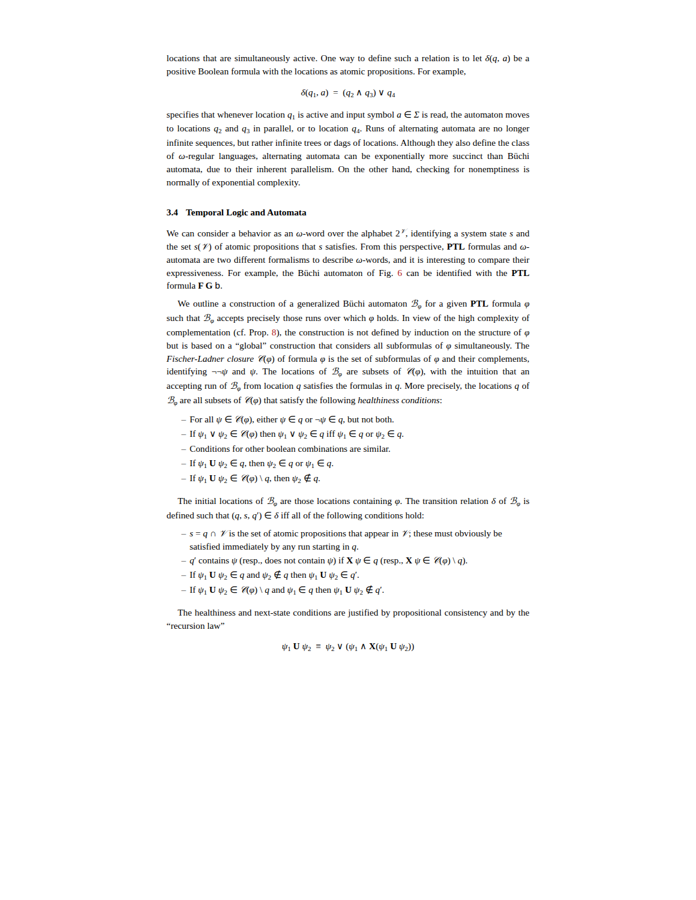locations that are simultaneously active. One way to define such a relation is to let δ(q, a) be a positive Boolean formula with the locations as atomic propositions. For example,
δ(q1, a) = (q2 ∧ q3) ∨ q4
specifies that whenever location q1 is active and input symbol a ∈ Σ is read, the automaton moves to locations q2 and q3 in parallel, or to location q4. Runs of alternating automata are no longer infinite sequences, but rather infinite trees or dags of locations. Although they also define the class of ω-regular languages, alternating automata can be exponentially more succinct than Büchi automata, due to their inherent parallelism. On the other hand, checking for nonemptiness is normally of exponential complexity.
3.4 Temporal Logic and Automata
We can consider a behavior as an ω-word over the alphabet 2𝒱, identifying a system state s and the set s(𝒱) of atomic propositions that s satisfies. From this perspective, PTL formulas and ω-automata are two different formalisms to describe ω-words, and it is interesting to compare their expressiveness. For example, the Büchi automaton of Fig. 6 can be identified with the PTL formula F G b.
We outline a construction of a generalized Büchi automaton ℬφ for a given PTL formula φ such that ℬφ accepts precisely those runs over which φ holds. In view of the high complexity of complementation (cf. Prop. 8), the construction is not defined by induction on the structure of φ but is based on a “global” construction that considers all subformulas of φ simultaneously. The Fischer-Ladner closure 𝒞(φ) of formula φ is the set of subformulas of φ and their complements, identifying ¬¬ψ and ψ. The locations of ℬφ are subsets of 𝒞(φ), with the intuition that an accepting run of ℬφ from location q satisfies the formulas in q. More precisely, the locations q of ℬφ are all subsets of 𝒞(φ) that satisfy the following healthiness conditions:
For all ψ ∈ 𝒞(φ), either ψ ∈ q or ¬ψ ∈ q, but not both.
If ψ1 ∨ ψ2 ∈ 𝒞(φ) then ψ1 ∨ ψ2 ∈ q iff ψ1 ∈ q or ψ2 ∈ q.
Conditions for other boolean combinations are similar.
If ψ1 U ψ2 ∈ q, then ψ2 ∈ q or ψ1 ∈ q.
If ψ1 U ψ2 ∈ 𝒞(φ) \ q, then ψ2 ∉ q.
The initial locations of ℬφ are those locations containing φ. The transition relation δ of ℬφ is defined such that (q, s, q′) ∈ δ iff all of the following conditions hold:
s = q ∩ 𝒱 is the set of atomic propositions that appear in 𝒱; these must obviously be satisfied immediately by any run starting in q.
q′ contains ψ (resp., does not contain ψ) if X ψ ∈ q (resp., X ψ ∈ 𝒞(φ) \ q).
If ψ1 U ψ2 ∈ q and ψ2 ∉ q then ψ1 U ψ2 ∈ q′.
If ψ1 U ψ2 ∈ 𝒞(φ) \ q and ψ1 ∈ q then ψ1 U ψ2 ∉ q′.
The healthiness and next-state conditions are justified by propositional consistency and by the “recursion law”
ψ1 U ψ2 ≡ ψ2 ∨ (ψ1 ∧ X(ψ1 U ψ2))